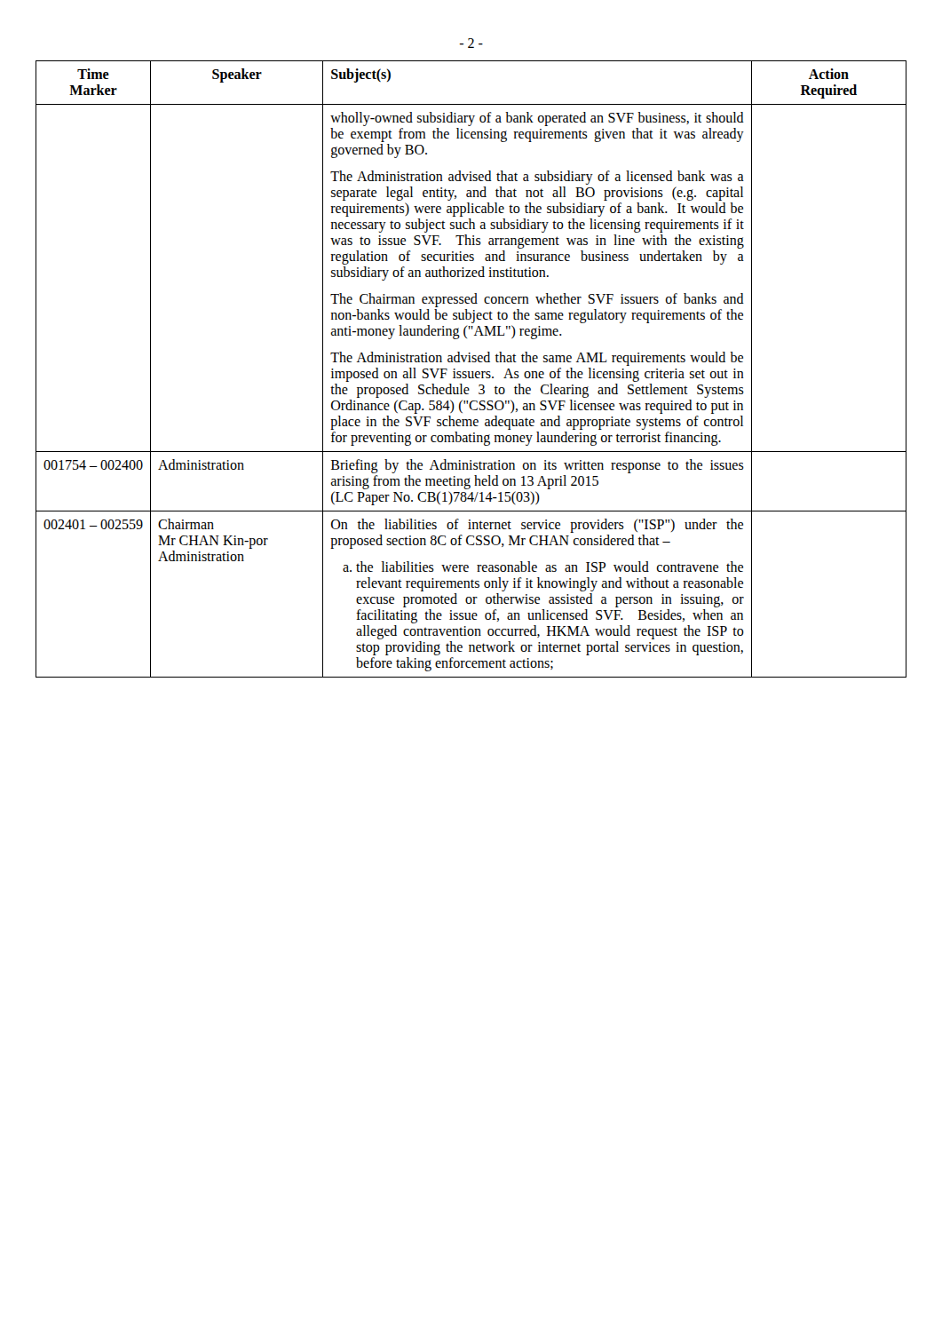- 2 -
| Time Marker | Speaker | Subject(s) | Action Required |
| --- | --- | --- | --- |
| | | wholly-owned subsidiary of a bank operated an SVF business, it should be exempt from the licensing requirements given that it was already governed by BO. The Administration advised that a subsidiary of a licensed bank was a separate legal entity, and that not all BO provisions (e.g. capital requirements) were applicable to the subsidiary of a bank. It would be necessary to subject such a subsidiary to the licensing requirements if it was to issue SVF. This arrangement was in line with the existing regulation of securities and insurance business undertaken by a subsidiary of an authorized institution. The Chairman expressed concern whether SVF issuers of banks and non-banks would be subject to the same regulatory requirements of the anti-money laundering ("AML") regime. The Administration advised that the same AML requirements would be imposed on all SVF issuers. As one of the licensing criteria set out in the proposed Schedule 3 to the Clearing and Settlement Systems Ordinance (Cap. 584) ("CSSO"), an SVF licensee was required to put in place in the SVF scheme adequate and appropriate systems of control for preventing or combating money laundering or terrorist financing. | |
| 001754 – 002400 | Administration | Briefing by the Administration on its written response to the issues arising from the meeting held on 13 April 2015 (LC Paper No. CB(1)784/14-15(03)) | |
| 002401 – 002559 | Chairman Mr CHAN Kin-por Administration | On the liabilities of internet service providers ("ISP") under the proposed section 8C of CSSO, Mr CHAN considered that – the liabilities were reasonable as an ISP would contravene the relevant requirements only if it knowingly and without a reasonable excuse promoted or otherwise assisted a person in issuing, or facilitating the issue of, an unlicensed SVF. Besides, when an alleged contravention occurred, HKMA would request the ISP to stop providing the network or internet portal services in question, before taking enforcement actions; | |